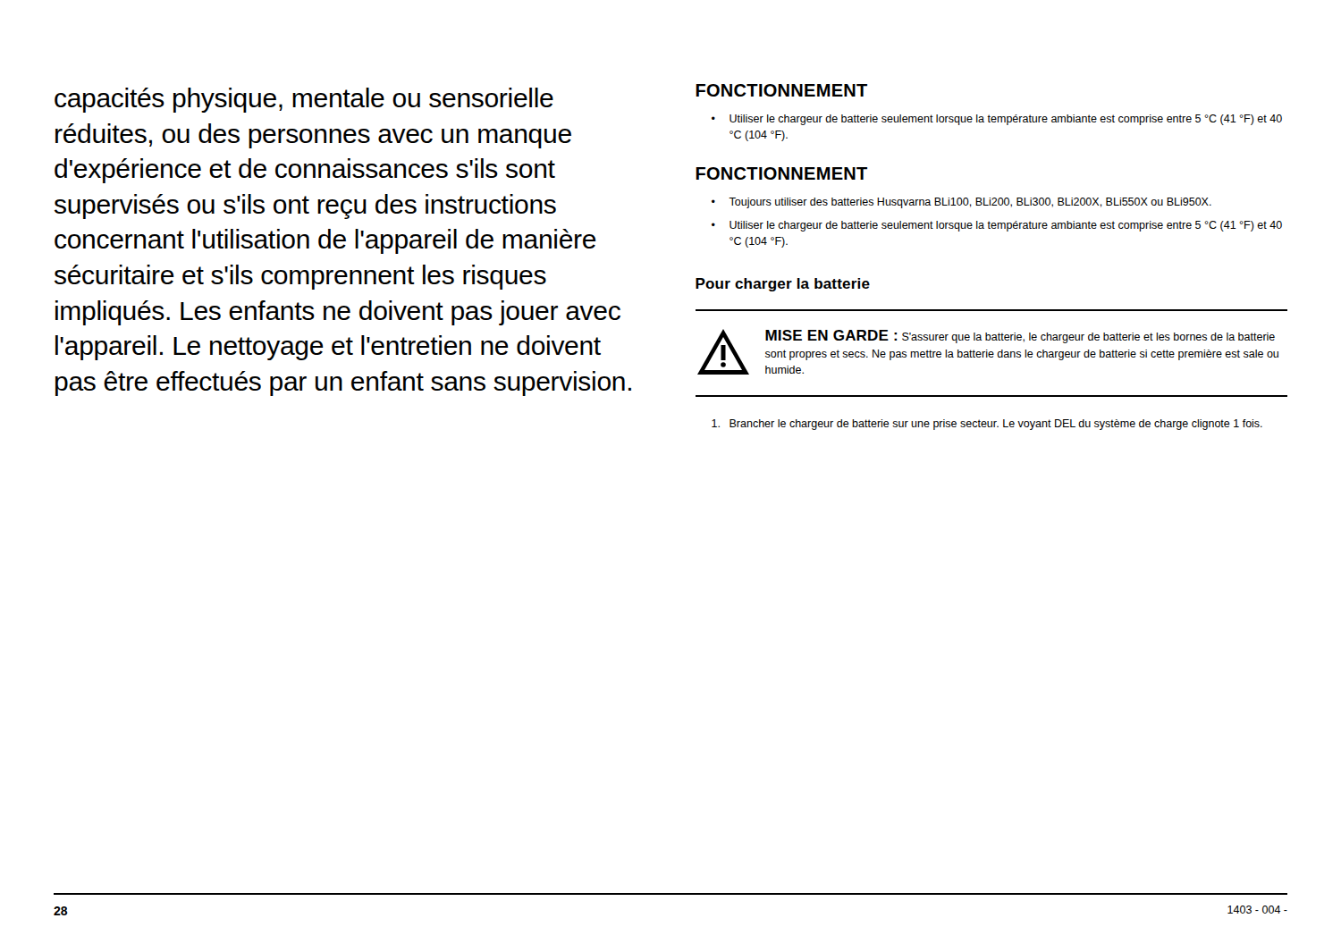capacités physique, mentale ou sensorielle réduites, ou des personnes avec un manque d'expérience et de connaissances s'ils sont supervisés ou s'ils ont reçu des instructions concernant l'utilisation de l'appareil de manière sécuritaire et s'ils comprennent les risques impliqués. Les enfants ne doivent pas jouer avec l'appareil. Le nettoyage et l'entretien ne doivent pas être effectués par un enfant sans supervision.
FONCTIONNEMENT
Utiliser le chargeur de batterie seulement lorsque la température ambiante est comprise entre 5 °C (41 °F) et 40 °C (104 °F).
FONCTIONNEMENT
Toujours utiliser des batteries Husqvarna BLi100, BLi200, BLi300, BLi200X, BLi550X ou BLi950X.
Utiliser le chargeur de batterie seulement lorsque la température ambiante est comprise entre 5 °C (41 °F) et 40 °C (104 °F).
Pour charger la batterie
MISE EN GARDE : S'assurer que la batterie, le chargeur de batterie et les bornes de la batterie sont propres et secs. Ne pas mettre la batterie dans le chargeur de batterie si cette première est sale ou humide.
Brancher le chargeur de batterie sur une prise secteur. Le voyant DEL du système de charge clignote 1 fois.
28 1403 - 004 -